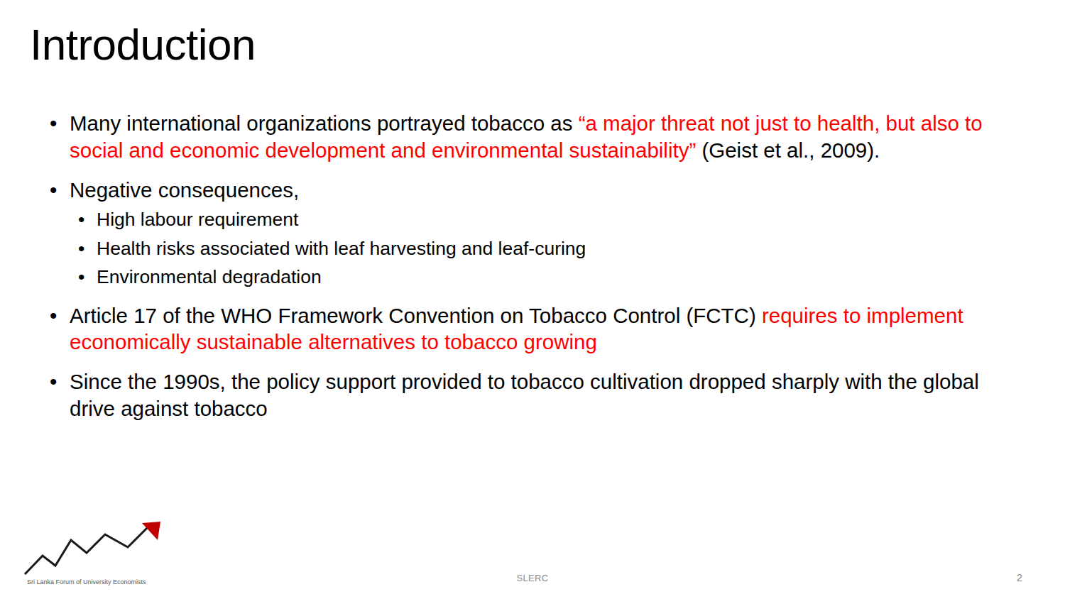Introduction
Many international organizations portrayed tobacco as “a major threat not just to health, but also to social and economic development and environmental sustainability” (Geist et al., 2009).
Negative consequences,
High labour requirement
Health risks associated with leaf harvesting and leaf-curing
Environmental degradation
Article 17 of the WHO Framework Convention on Tobacco Control (FCTC) requires to implement economically sustainable alternatives to tobacco growing
Since the 1990s, the policy support provided to tobacco cultivation dropped sharply with the global drive against tobacco
Sri Lanka Forum of University Economists
SLERC
2